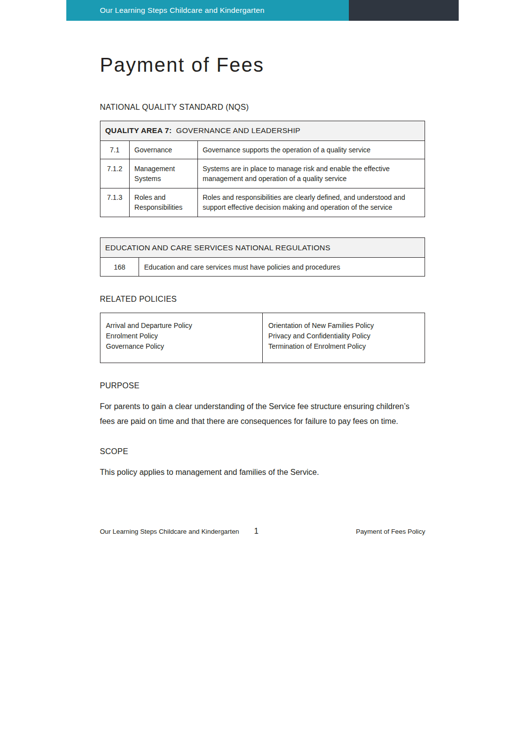Our Learning Steps Childcare and Kindergarten
Payment of Fees
NATIONAL QUALITY STANDARD (NQS)
| QUALITY AREA 7: GOVERNANCE AND LEADERSHIP |
| 7.1 | Governance | Governance supports the operation of a quality service |
| 7.1.2 | Management Systems | Systems are in place to manage risk and enable the effective management and operation of a quality service |
| 7.1.3 | Roles and Responsibilities | Roles and responsibilities are clearly defined, and understood and support effective decision making and operation of the service |
| EDUCATION AND CARE SERVICES NATIONAL REGULATIONS |
| 168 | Education and care services must have policies and procedures |
RELATED POLICIES
| Arrival and Departure Policy Enrolment Policy Governance Policy | Orientation of New Families Policy Privacy and Confidentiality Policy Termination of Enrolment Policy |
PURPOSE
For parents to gain a clear understanding of the Service fee structure ensuring children’s fees are paid on time and that there are consequences for failure to pay fees on time.
SCOPE
This policy applies to management and families of the Service.
Our Learning Steps Childcare and Kindergarten
1
Payment of Fees Policy